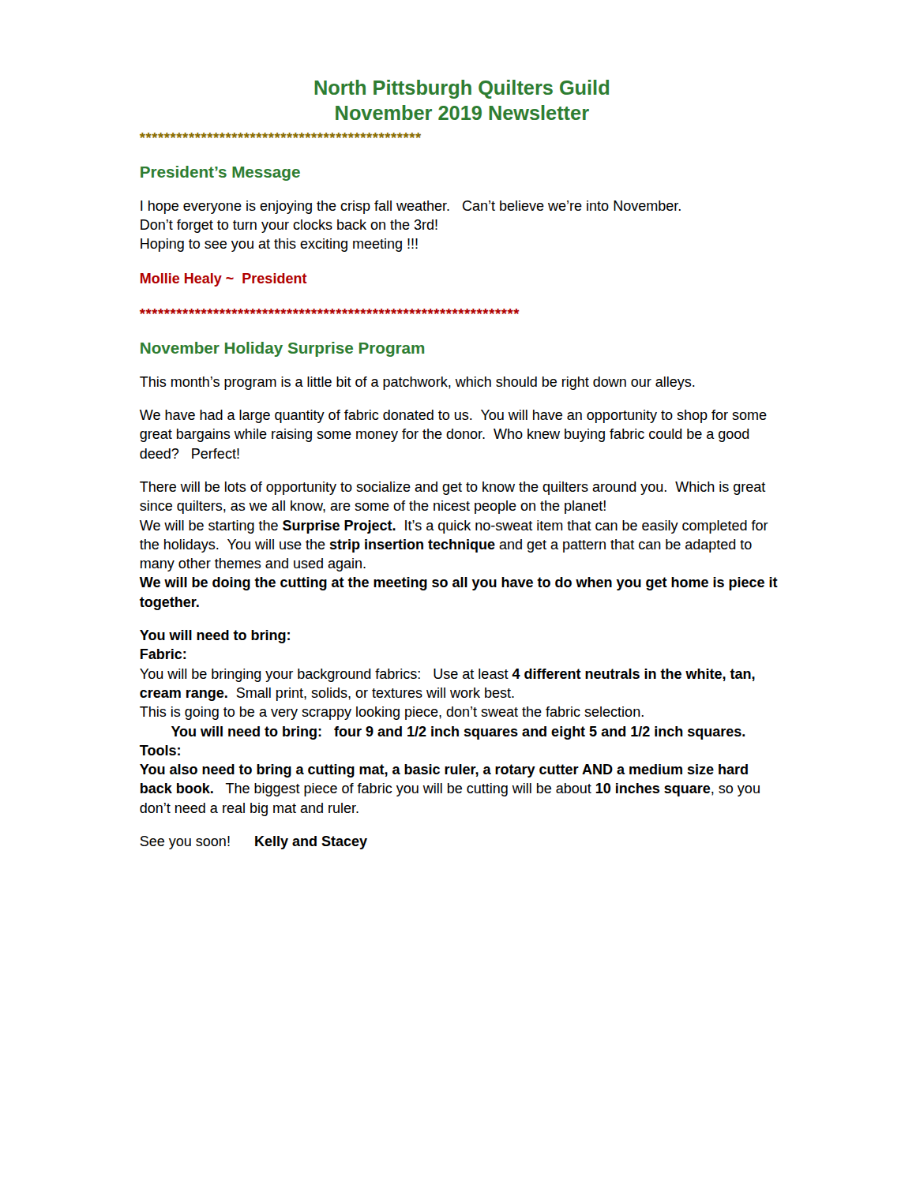North Pittsburgh Quilters GuildNovember 2019 Newsletter
**********************************************
President’s Message
I hope everyone is enjoying the crisp fall weather. Can’t believe we’re into November.
Don’t forget to turn your clocks back on the 3rd!
Hoping to see you at this exciting meeting !!!
Mollie Healy ~ President
**************************************************************
November Holiday Surprise Program
This month’s program is a little bit of a patchwork, which should be right down our alleys.
We have had a large quantity of fabric donated to us. You will have an opportunity to shop for some great bargains while raising some money for the donor. Who knew buying fabric could be a good deed? Perfect!
There will be lots of opportunity to socialize and get to know the quilters around you. Which is great since quilters, as we all know, are some of the nicest people on the planet!
We will be starting the Surprise Project. It’s a quick no-sweat item that can be easily completed for the holidays. You will use the strip insertion technique and get a pattern that can be adapted to many other themes and used again.
We will be doing the cutting at the meeting so all you have to do when you get home is piece it together.
You will need to bring:
Fabric:
You will be bringing your background fabrics: Use at least 4 different neutrals in the white, tan, cream range. Small print, solids, or textures will work best.
This is going to be a very scrappy looking piece, don’t sweat the fabric selection.
You will need to bring: four 9 and 1/2 inch squares and eight 5 and 1/2 inch squares.
Tools:
You also need to bring a cutting mat, a basic ruler, a rotary cutter AND a medium size hard back book. The biggest piece of fabric you will be cutting will be about 10 inches square, so you don’t need a real big mat and ruler.
See you soon! Kelly and Stacey